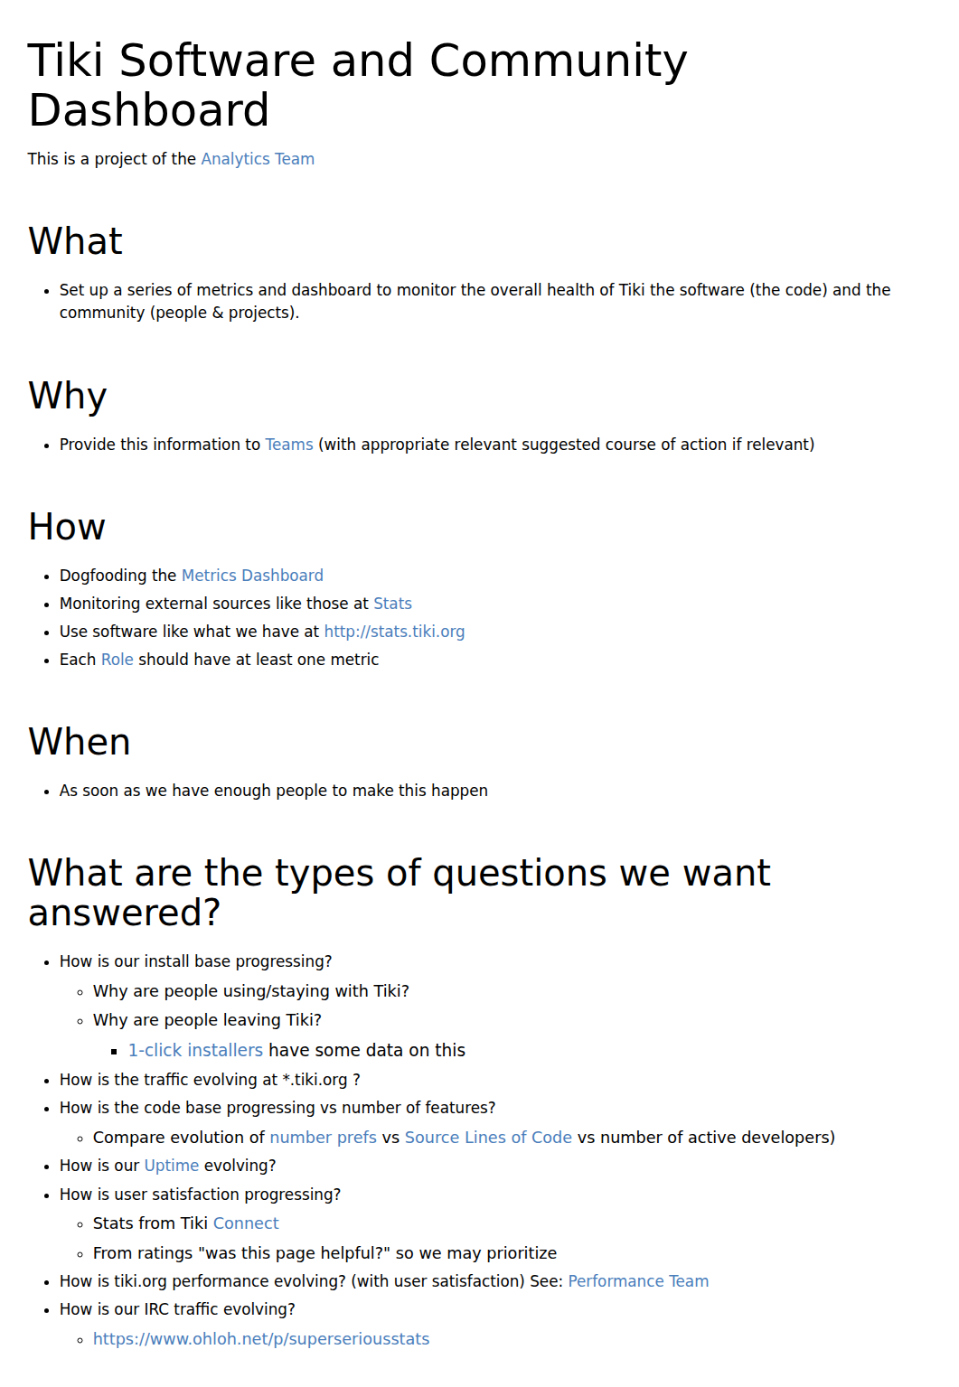Tiki Software and Community Dashboard
This is a project of the Analytics Team
What
Set up a series of metrics and dashboard to monitor the overall health of Tiki the software (the code) and the community (people & projects).
Why
Provide this information to Teams (with appropriate relevant suggested course of action if relevant)
How
Dogfooding the Metrics Dashboard
Monitoring external sources like those at Stats
Use software like what we have at http://stats.tiki.org
Each Role should have at least one metric
When
As soon as we have enough people to make this happen
What are the types of questions we want answered?
How is our install base progressing?
Why are people using/staying with Tiki?
Why are people leaving Tiki?
1-click installers have some data on this
How is the traffic evolving at *.tiki.org ?
How is the code base progressing vs number of features?
Compare evolution of number prefs vs Source Lines of Code vs number of active developers)
How is our Uptime evolving?
How is user satisfaction progressing?
Stats from Tiki Connect
From ratings "was this page helpful?" so we may prioritize
How is tiki.org performance evolving? (with user satisfaction) See: Performance Team
How is our IRC traffic evolving?
https://www.ohloh.net/p/superseriousstats